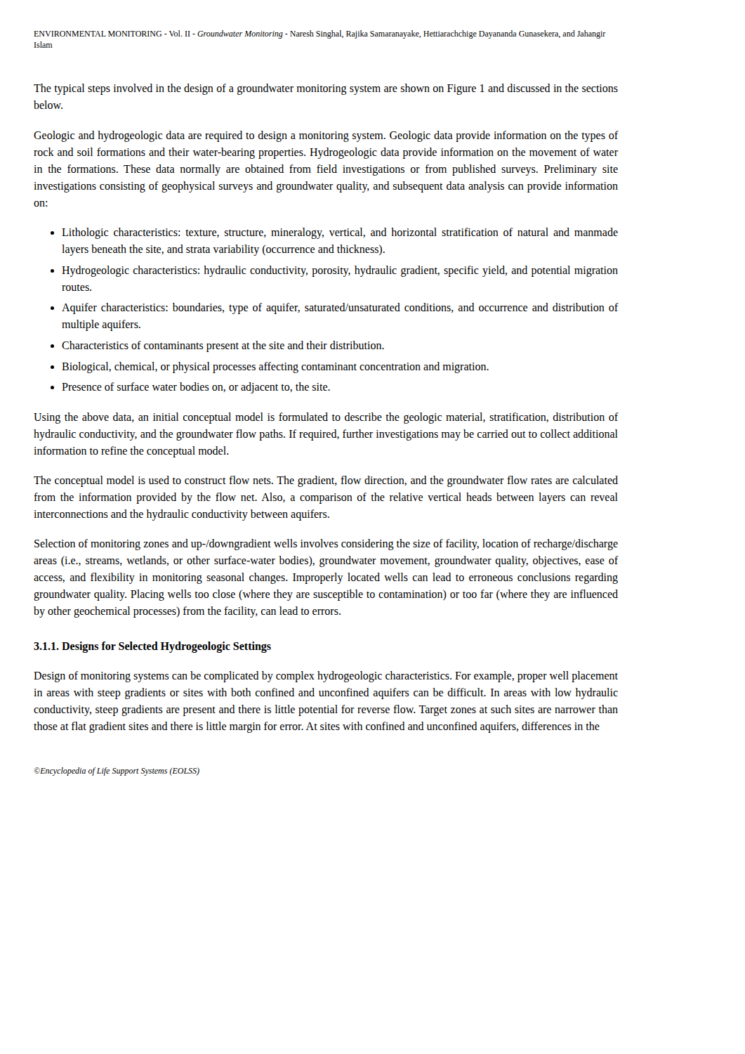ENVIRONMENTAL MONITORING - Vol. II - Groundwater Monitoring - Naresh Singhal, Rajika Samaranayake, Hettiarachchige Dayananda Gunasekera, and Jahangir Islam
The typical steps involved in the design of a groundwater monitoring system are shown on Figure 1 and discussed in the sections below.
Geologic and hydrogeologic data are required to design a monitoring system. Geologic data provide information on the types of rock and soil formations and their water-bearing properties. Hydrogeologic data provide information on the movement of water in the formations. These data normally are obtained from field investigations or from published surveys. Preliminary site investigations consisting of geophysical surveys and groundwater quality, and subsequent data analysis can provide information on:
Lithologic characteristics: texture, structure, mineralogy, vertical, and horizontal stratification of natural and manmade layers beneath the site, and strata variability (occurrence and thickness).
Hydrogeologic characteristics: hydraulic conductivity, porosity, hydraulic gradient, specific yield, and potential migration routes.
Aquifer characteristics: boundaries, type of aquifer, saturated/unsaturated conditions, and occurrence and distribution of multiple aquifers.
Characteristics of contaminants present at the site and their distribution.
Biological, chemical, or physical processes affecting contaminant concentration and migration.
Presence of surface water bodies on, or adjacent to, the site.
Using the above data, an initial conceptual model is formulated to describe the geologic material, stratification, distribution of hydraulic conductivity, and the groundwater flow paths. If required, further investigations may be carried out to collect additional information to refine the conceptual model.
The conceptual model is used to construct flow nets. The gradient, flow direction, and the groundwater flow rates are calculated from the information provided by the flow net. Also, a comparison of the relative vertical heads between layers can reveal interconnections and the hydraulic conductivity between aquifers.
Selection of monitoring zones and up-/downgradient wells involves considering the size of facility, location of recharge/discharge areas (i.e., streams, wetlands, or other surface-water bodies), groundwater movement, groundwater quality, objectives, ease of access, and flexibility in monitoring seasonal changes. Improperly located wells can lead to erroneous conclusions regarding groundwater quality. Placing wells too close (where they are susceptible to contamination) or too far (where they are influenced by other geochemical processes) from the facility, can lead to errors.
3.1.1. Designs for Selected Hydrogeologic Settings
Design of monitoring systems can be complicated by complex hydrogeologic characteristics. For example, proper well placement in areas with steep gradients or sites with both confined and unconfined aquifers can be difficult. In areas with low hydraulic conductivity, steep gradients are present and there is little potential for reverse flow. Target zones at such sites are narrower than those at flat gradient sites and there is little margin for error. At sites with confined and unconfined aquifers, differences in the
©Encyclopedia of Life Support Systems (EOLSS)